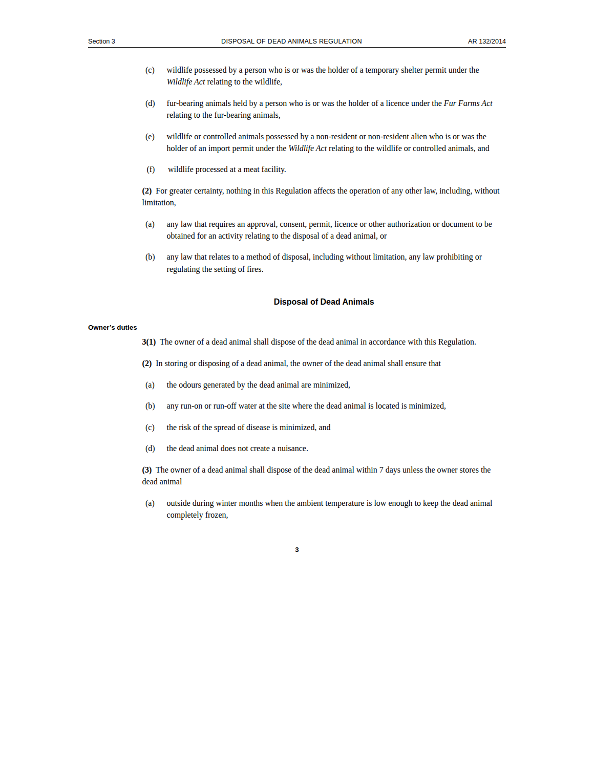Section 3 DISPOSAL OF DEAD ANIMALS REGULATION AR 132/2014
(c) wildlife possessed by a person who is or was the holder of a temporary shelter permit under the Wildlife Act relating to the wildlife,
(d) fur-bearing animals held by a person who is or was the holder of a licence under the Fur Farms Act relating to the fur-bearing animals,
(e) wildlife or controlled animals possessed by a non-resident or non-resident alien who is or was the holder of an import permit under the Wildlife Act relating to the wildlife or controlled animals, and
(f) wildlife processed at a meat facility.
(2) For greater certainty, nothing in this Regulation affects the operation of any other law, including, without limitation,
(a) any law that requires an approval, consent, permit, licence or other authorization or document to be obtained for an activity relating to the disposal of a dead animal, or
(b) any law that relates to a method of disposal, including without limitation, any law prohibiting or regulating the setting of fires.
Disposal of Dead Animals
Owner’s duties
3(1) The owner of a dead animal shall dispose of the dead animal in accordance with this Regulation.
(2) In storing or disposing of a dead animal, the owner of the dead animal shall ensure that
(a) the odours generated by the dead animal are minimized,
(b) any run-on or run-off water at the site where the dead animal is located is minimized,
(c) the risk of the spread of disease is minimized, and
(d) the dead animal does not create a nuisance.
(3) The owner of a dead animal shall dispose of the dead animal within 7 days unless the owner stores the dead animal
(a) outside during winter months when the ambient temperature is low enough to keep the dead animal completely frozen,
3